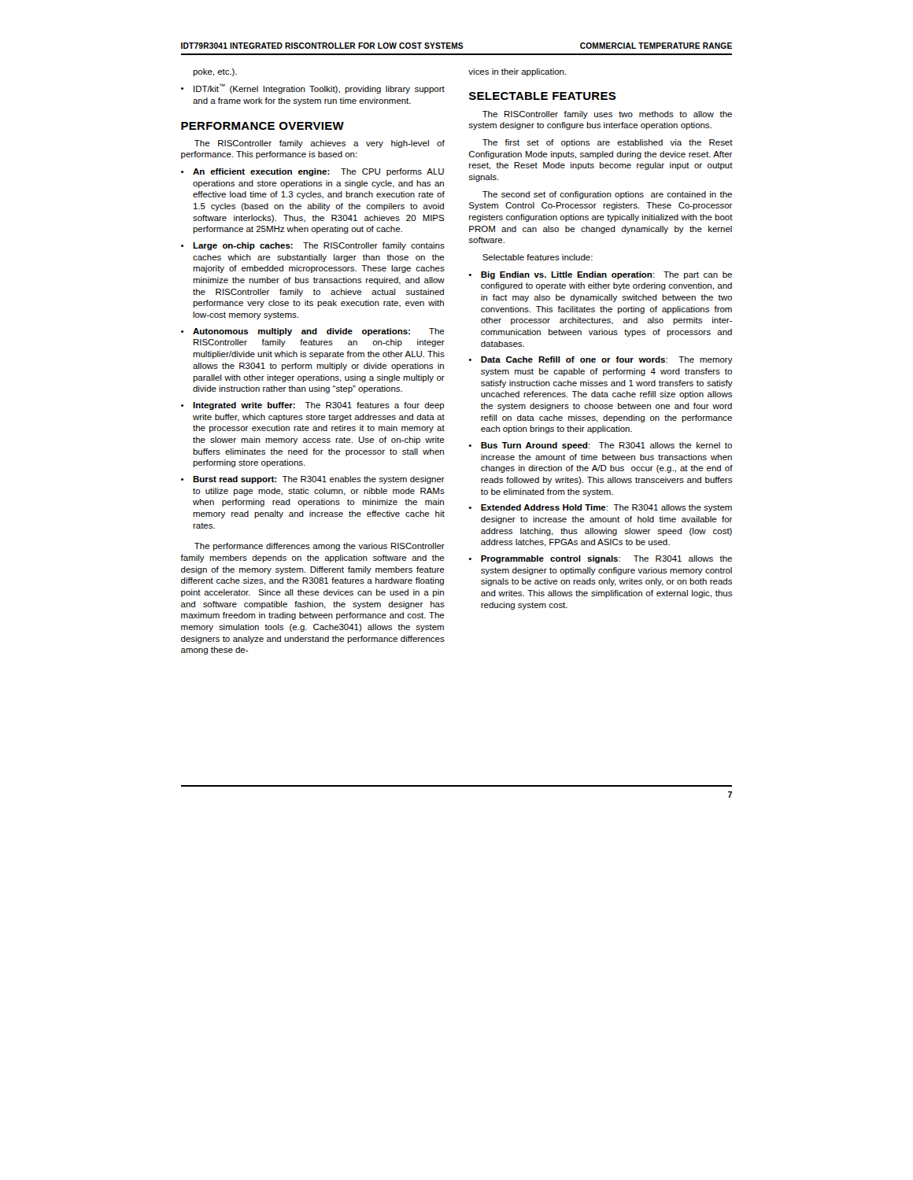IDT79R3041 INTEGRATED RISController FOR LOW COST SYSTEMS
COMMERCIAL TEMPERATURE RANGE
poke, etc.).
IDT/kit™ (Kernel Integration Toolkit), providing library support and a frame work for the system run time environment.
PERFORMANCE OVERVIEW
The RISController family achieves a very high-level of performance. This performance is based on:
An efficient execution engine: The CPU performs ALU operations and store operations in a single cycle, and has an effective load time of 1.3 cycles, and branch execution rate of 1.5 cycles (based on the ability of the compilers to avoid software interlocks). Thus, the R3041 achieves 20 MIPS performance at 25MHz when operating out of cache.
Large on-chip caches: The RISController family contains caches which are substantially larger than those on the majority of embedded microprocessors. These large caches minimize the number of bus transactions required, and allow the RISController family to achieve actual sustained performance very close to its peak execution rate, even with low-cost memory systems.
Autonomous multiply and divide operations: The RISController family features an on-chip integer multiplier/divide unit which is separate from the other ALU. This allows the R3041 to perform multiply or divide operations in parallel with other integer operations, using a single multiply or divide instruction rather than using “step” operations.
Integrated write buffer: The R3041 features a four deep write buffer, which captures store target addresses and data at the processor execution rate and retires it to main memory at the slower main memory access rate. Use of on-chip write buffers eliminates the need for the processor to stall when performing store operations.
Burst read support: The R3041 enables the system designer to utilize page mode, static column, or nibble mode RAMs when performing read operations to minimize the main memory read penalty and increase the effective cache hit rates.
The performance differences among the various RISController family members depends on the application software and the design of the memory system. Different family members feature different cache sizes, and the R3081 features a hardware floating point accelerator. Since all these devices can be used in a pin and software compatible fashion, the system designer has maximum freedom in trading between performance and cost. The memory simulation tools (e.g. Cache3041) allows the system designers to analyze and understand the performance differences among these de-
vices in their application.
SELECTABLE FEATURES
The RISController family uses two methods to allow the system designer to configure bus interface operation options.
The first set of options are established via the Reset Configuration Mode inputs, sampled during the device reset. After reset, the Reset Mode inputs become regular input or output signals.
The second set of configuration options are contained in the System Control Co-Processor registers. These Co-processor registers configuration options are typically initialized with the boot PROM and can also be changed dynamically by the kernel software.
Selectable features include:
Big Endian vs. Little Endian operation: The part can be configured to operate with either byte ordering convention, and in fact may also be dynamically switched between the two conventions. This facilitates the porting of applications from other processor architectures, and also permits inter-communication between various types of processors and databases.
Data Cache Refill of one or four words: The memory system must be capable of performing 4 word transfers to satisfy instruction cache misses and 1 word transfers to satisfy uncached references. The data cache refill size option allows the system designers to choose between one and four word refill on data cache misses, depending on the performance each option brings to their application.
Bus Turn Around speed: The R3041 allows the kernel to increase the amount of time between bus transactions when changes in direction of the A/D bus occur (e.g., at the end of reads followed by writes). This allows transceivers and buffers to be eliminated from the system.
Extended Address Hold Time: The R3041 allows the system designer to increase the amount of hold time available for address latching, thus allowing slower speed (low cost) address latches, FPGAs and ASICs to be used.
Programmable control signals: The R3041 allows the system designer to optimally configure various memory control signals to be active on reads only, writes only, or on both reads and writes. This allows the simplification of external logic, thus reducing system cost.
7